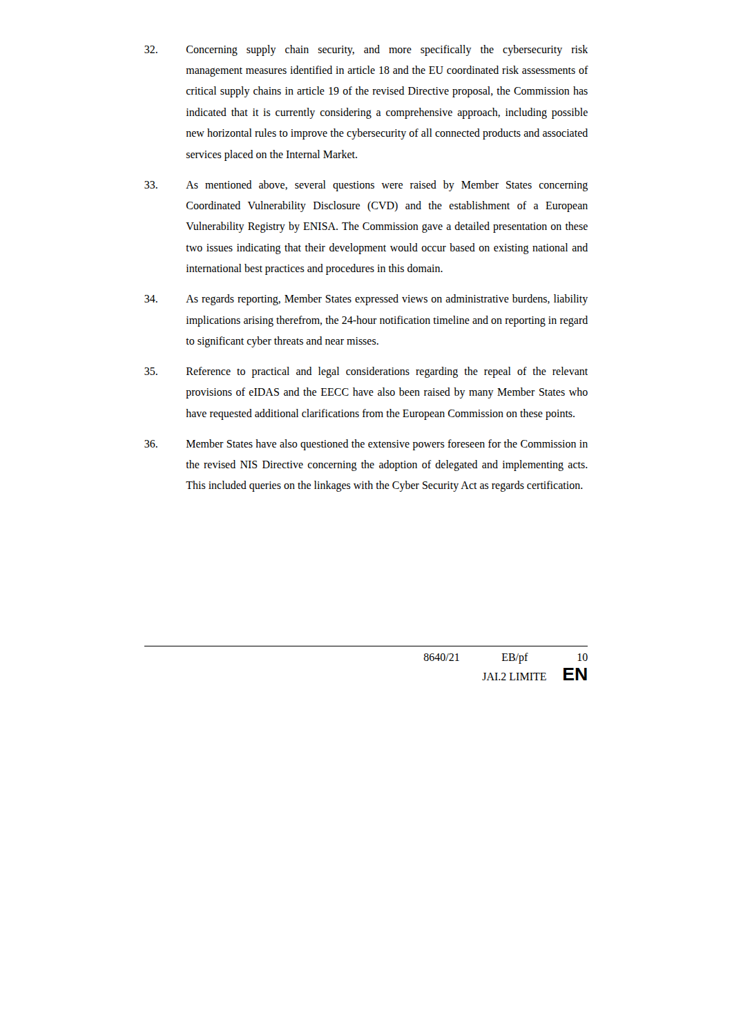32. Concerning supply chain security, and more specifically the cybersecurity risk management measures identified in article 18 and the EU coordinated risk assessments of critical supply chains in article 19 of the revised Directive proposal, the Commission has indicated that it is currently considering a comprehensive approach, including possible new horizontal rules to improve the cybersecurity of all connected products and associated services placed on the Internal Market.
33. As mentioned above, several questions were raised by Member States concerning Coordinated Vulnerability Disclosure (CVD) and the establishment of a European Vulnerability Registry by ENISA. The Commission gave a detailed presentation on these two issues indicating that their development would occur based on existing national and international best practices and procedures in this domain.
34. As regards reporting, Member States expressed views on administrative burdens, liability implications arising therefrom, the 24-hour notification timeline and on reporting in regard to significant cyber threats and near misses.
35. Reference to practical and legal considerations regarding the repeal of the relevant provisions of eIDAS and the EECC have also been raised by many Member States who have requested additional clarifications from the European Commission on these points.
36. Member States have also questioned the extensive powers foreseen for the Commission in the revised NIS Directive concerning the adoption of delegated and implementing acts. This included queries on the linkages with the Cyber Security Act as regards certification.
8640/21 EB/pf 10
JAI.2 LIMITE EN